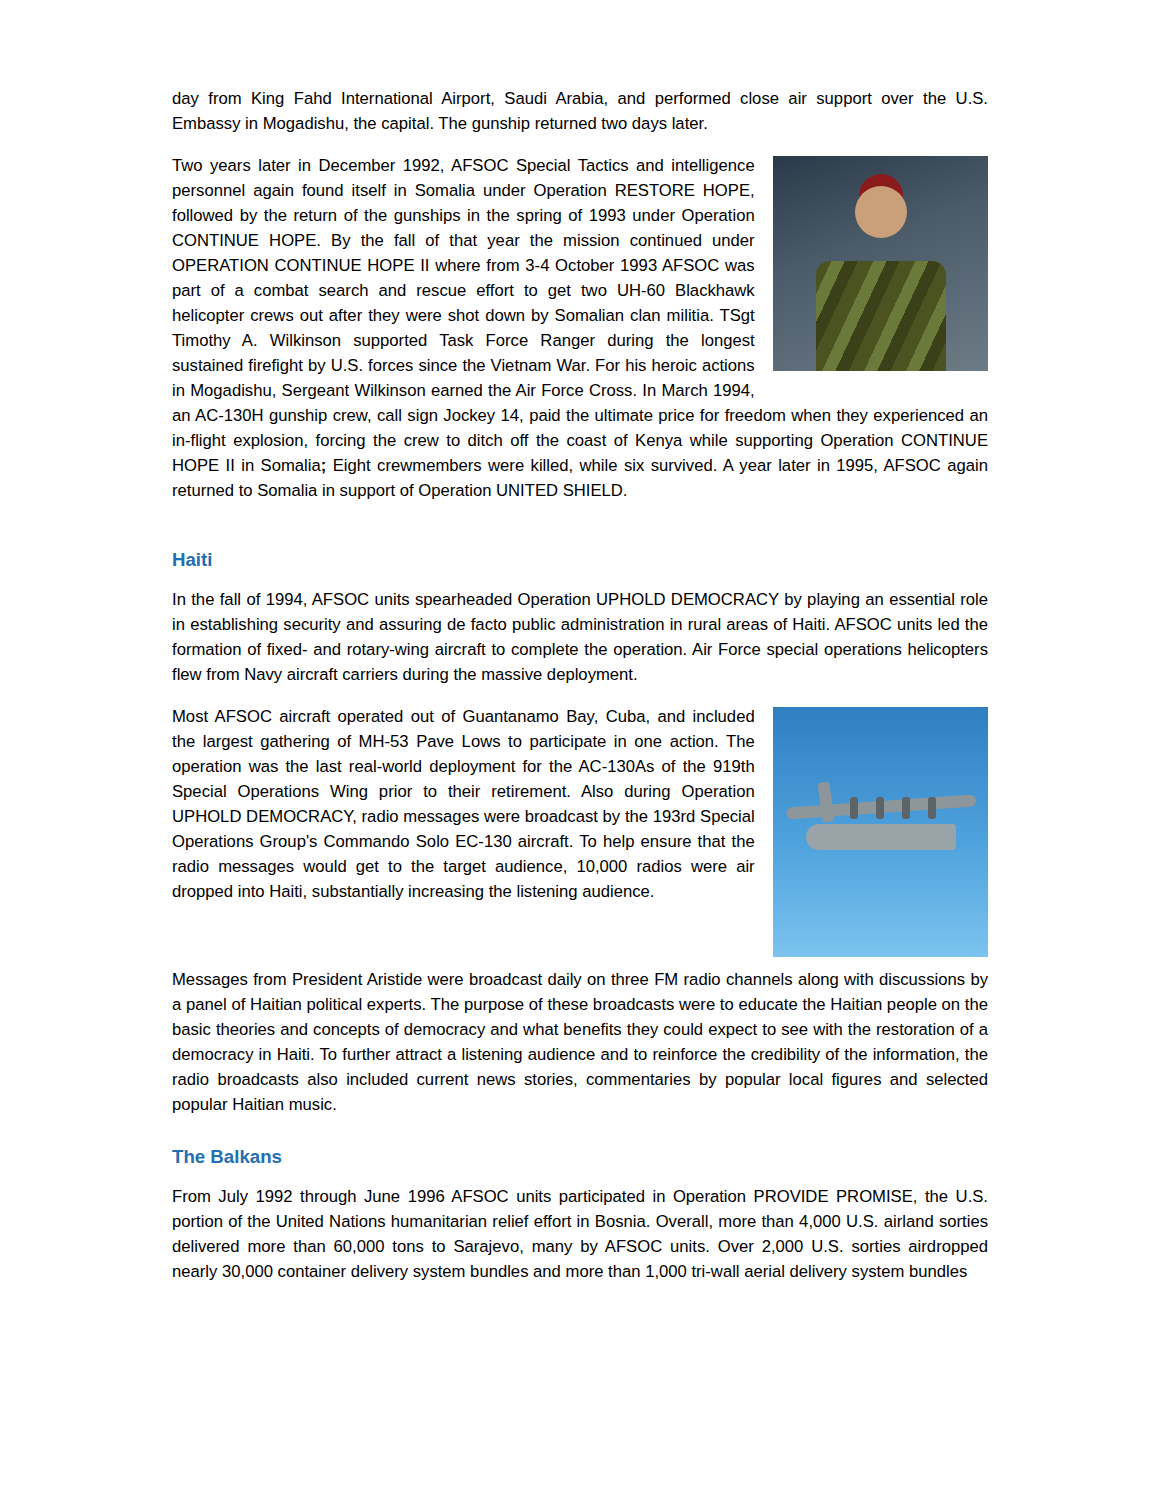day from King Fahd International Airport, Saudi Arabia, and performed close air support over the U.S. Embassy in Mogadishu, the capital. The gunship returned two days later.
Two years later in December 1992, AFSOC Special Tactics and intelligence personnel again found itself in Somalia under Operation RESTORE HOPE, followed by the return of the gunships in the spring of 1993 under Operation CONTINUE HOPE. By the fall of that year the mission continued under OPERATION CONTINUE HOPE II where from 3-4 October 1993 AFSOC was part of a combat search and rescue effort to get two UH-60 Blackhawk helicopter crews out after they were shot down by Somalian clan militia. TSgt Timothy A. Wilkinson supported Task Force Ranger during the longest sustained firefight by U.S. forces since the Vietnam War. For his heroic actions in Mogadishu, Sergeant Wilkinson earned the Air Force Cross. In March 1994, an AC-130H gunship crew, call sign Jockey 14, paid the ultimate price for freedom when they experienced an in-flight explosion, forcing the crew to ditch off the coast of Kenya while supporting Operation CONTINUE HOPE II in Somalia; Eight crewmembers were killed, while six survived. A year later in 1995, AFSOC again returned to Somalia in support of Operation UNITED SHIELD.
Haiti
In the fall of 1994, AFSOC units spearheaded Operation UPHOLD DEMOCRACY by playing an essential role in establishing security and assuring de facto public administration in rural areas of Haiti. AFSOC units led the formation of fixed- and rotary-wing aircraft to complete the operation. Air Force special operations helicopters flew from Navy aircraft carriers during the massive deployment.
Most AFSOC aircraft operated out of Guantanamo Bay, Cuba, and included the largest gathering of MH-53 Pave Lows to participate in one action. The operation was the last real-world deployment for the AC-130As of the 919th Special Operations Wing prior to their retirement. Also during Operation UPHOLD DEMOCRACY, radio messages were broadcast by the 193rd Special Operations Group's Commando Solo EC-130 aircraft. To help ensure that the radio messages would get to the target audience, 10,000 radios were air dropped into Haiti, substantially increasing the listening audience.
Messages from President Aristide were broadcast daily on three FM radio channels along with discussions by a panel of Haitian political experts. The purpose of these broadcasts were to educate the Haitian people on the basic theories and concepts of democracy and what benefits they could expect to see with the restoration of a democracy in Haiti. To further attract a listening audience and to reinforce the credibility of the information, the radio broadcasts also included current news stories, commentaries by popular local figures and selected popular Haitian music.
The Balkans
From July 1992 through June 1996 AFSOC units participated in Operation PROVIDE PROMISE, the U.S. portion of the United Nations humanitarian relief effort in Bosnia. Overall, more than 4,000 U.S. airland sorties delivered more than 60,000 tons to Sarajevo, many by AFSOC units. Over 2,000 U.S. sorties airdropped nearly 30,000 container delivery system bundles and more than 1,000 tri-wall aerial delivery system bundles